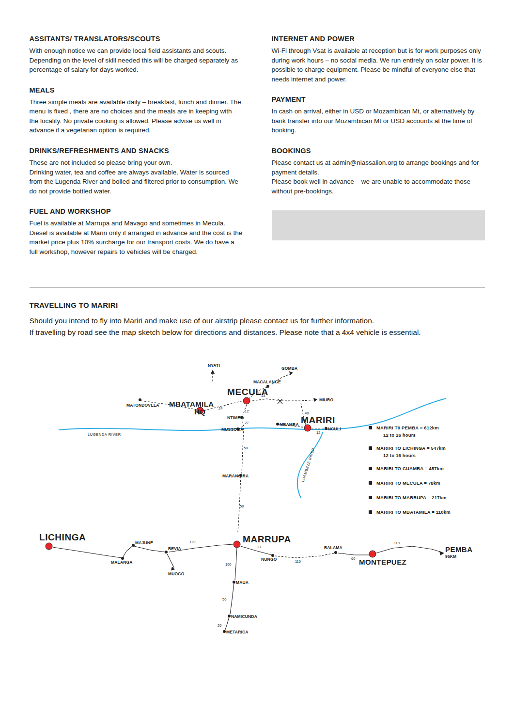Assitants/ Translators/Scouts
With enough notice we can provide local field assistants and scouts. Depending on the level of skill needed this will be charged separately as percentage of salary for days worked.
Meals
Three simple meals are available daily – breakfast, lunch and dinner. The menu is fixed , there are no choices and the meals are in keeping with the locality. No private cooking is allowed. Please advise us well in advance if a vegetarian option is required.
Drinks/Refreshments and Snacks
These are not included so please bring your own.
Drinking water, tea and coffee are always available. Water is sourced from the Lugenda River and boiled and filtered prior to consumption. We do not provide bottled water.
Fuel and Workshop
Fuel is available at Marrupa and Mavago and sometimes in Mecula. Diesel is available at Mariri only if arranged in advance and the cost is the market price plus 10% surcharge for our transport costs. We do have a full workshop, however repairs to vehicles will be charged.
Internet and Power
Wi-Fi through Vsat is available at reception but is for work purposes only during work hours – no social media. We run entirely on solar power. It is possible to charge equipment. Please be mindful of everyone else that needs internet and power.
Payment
In cash on arrival, either in USD or Mozambican Mt, or alternatively by bank transfer into our Mozambican Mt or USD accounts at the time of booking.
Bookings
Please contact us at admin@niassalion.org to arrange bookings and for payment details.
Please book well in advance – we are unable to accommodate those without pre-bookings.
Travelling to Mariri
Should you intend to fly into Mariri and make use of our airstrip please contact us for further information.
If travelling by road see the map sketch below for directions and distances. Please note that a 4x4 vehicle is essential.
LUGENDA RIVER LUAMBEZE RIVER NYATI 24 MATONDOVELA 25 MACALANGE GOMBA 12 NTIMBO 27 13 MIURO 40 MBAMBA MUSSOMA 12 NCULI 50 MARANGIRA 50 MBATAMILA HQ MECULA MARIRI LICHINGA MALANGA MAJUNE REVIA MUOCO 129 MARRUPA 37 NUNGO 110 BALAMA 60 MONTEPUEZ 110 PEMBA 95KM 100 MAUA 50 NAMICUNDA 20 METARICA MARIRI T0 PEMBA = 612km 12 to 16 hours MARIRI TO LICHINGA = 547km 12 to 16 hours MARIRI TO CUAMBA = 457km MARIRI TO MECULA = 78km MARIRI TO MARRUPA = 217km MARIRI TO MBATAMILA = 110km